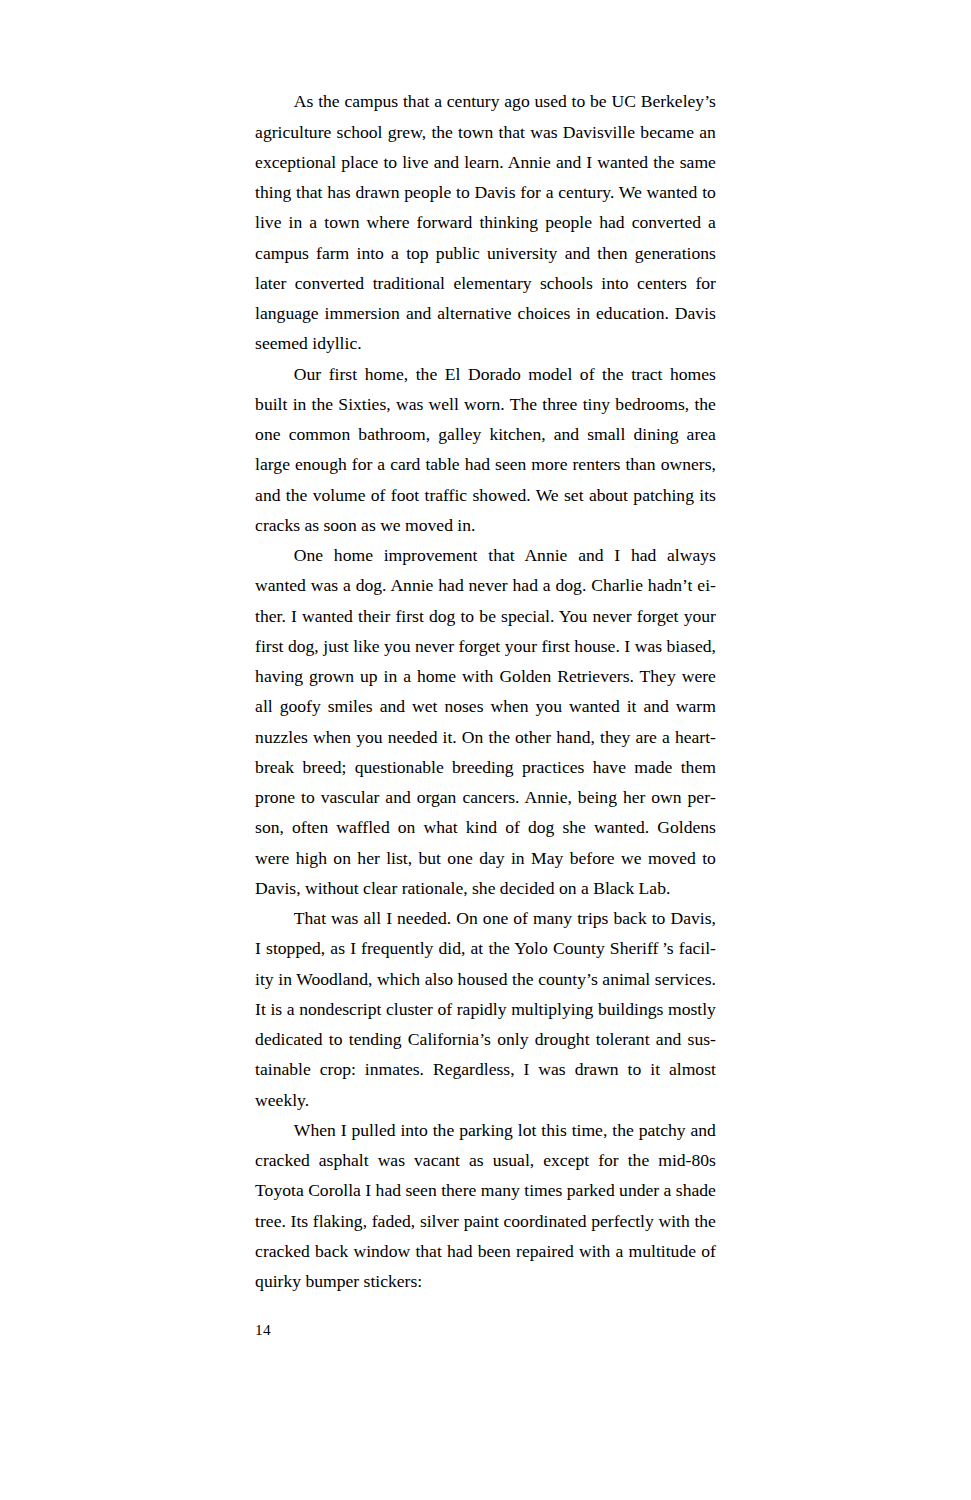As the campus that a century ago used to be UC Berkeley’s agriculture school grew, the town that was Davisville became an exceptional place to live and learn. Annie and I wanted the same thing that has drawn people to Davis for a century. We wanted to live in a town where forward thinking people had converted a campus farm into a top public university and then generations later converted traditional elementary schools into centers for language immersion and alternative choices in education. Davis seemed idyllic.
Our first home, the El Dorado model of the tract homes built in the Sixties, was well worn. The three tiny bedrooms, the one common bathroom, galley kitchen, and small dining area large enough for a card table had seen more renters than owners, and the volume of foot traffic showed. We set about patching its cracks as soon as we moved in.
One home improvement that Annie and I had always wanted was a dog. Annie had never had a dog. Charlie hadn’t either. I wanted their first dog to be special. You never forget your first dog, just like you never forget your first house. I was biased, having grown up in a home with Golden Retrievers. They were all goofy smiles and wet noses when you wanted it and warm nuzzles when you needed it. On the other hand, they are a heartbreak breed; questionable breeding practices have made them prone to vascular and organ cancers. Annie, being her own person, often waffled on what kind of dog she wanted. Goldens were high on her list, but one day in May before we moved to Davis, without clear rationale, she decided on a Black Lab.
That was all I needed. On one of many trips back to Davis, I stopped, as I frequently did, at the Yolo County Sheriff ’s facility in Woodland, which also housed the county’s animal services. It is a nondescript cluster of rapidly multiplying buildings mostly dedicated to tending California’s only drought tolerant and sustainable crop: inmates. Regardless, I was drawn to it almost weekly.
When I pulled into the parking lot this time, the patchy and cracked asphalt was vacant as usual, except for the mid-80s Toyota Corolla I had seen there many times parked under a shade tree. Its flaking, faded, silver paint coordinated perfectly with the cracked back window that had been repaired with a multitude of quirky bumper stickers:
14